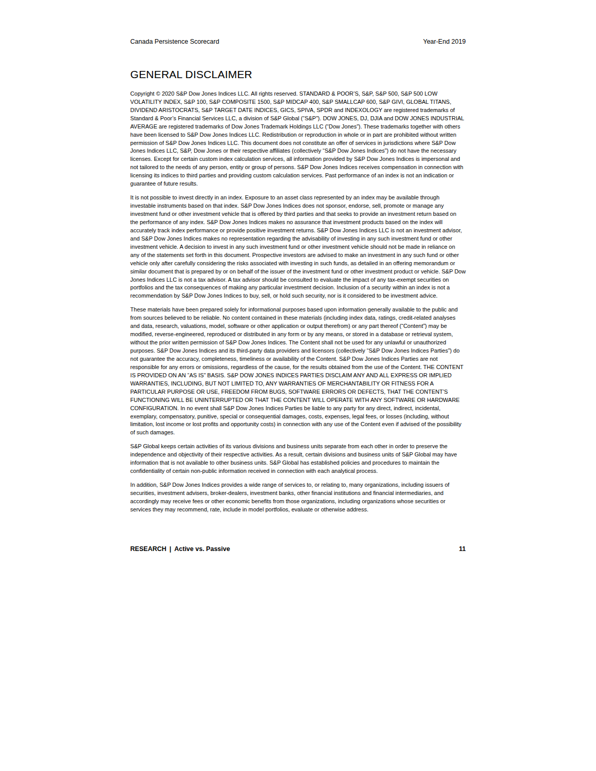Canada Persistence Scorecard
Year-End 2019
GENERAL DISCLAIMER
Copyright © 2020 S&P Dow Jones Indices LLC. All rights reserved. STANDARD & POOR’S, S&P, S&P 500, S&P 500 LOW VOLATILITY INDEX, S&P 100, S&P COMPOSITE 1500, S&P MIDCAP 400, S&P SMALLCAP 600, S&P GIVI, GLOBAL TITANS, DIVIDEND ARISTOCRATS, S&P TARGET DATE INDICES, GICS, SPIVA, SPDR and INDEXOLOGY are registered trademarks of Standard & Poor’s Financial Services LLC, a division of S&P Global (“S&P”). DOW JONES, DJ, DJIA and DOW JONES INDUSTRIAL AVERAGE are registered trademarks of Dow Jones Trademark Holdings LLC (“Dow Jones”). These trademarks together with others have been licensed to S&P Dow Jones Indices LLC. Redistribution or reproduction in whole or in part are prohibited without written permission of S&P Dow Jones Indices LLC. This document does not constitute an offer of services in jurisdictions where S&P Dow Jones Indices LLC, S&P, Dow Jones or their respective affiliates (collectively “S&P Dow Jones Indices”) do not have the necessary licenses. Except for certain custom index calculation services, all information provided by S&P Dow Jones Indices is impersonal and not tailored to the needs of any person, entity or group of persons. S&P Dow Jones Indices receives compensation in connection with licensing its indices to third parties and providing custom calculation services. Past performance of an index is not an indication or guarantee of future results.
It is not possible to invest directly in an index. Exposure to an asset class represented by an index may be available through investable instruments based on that index. S&P Dow Jones Indices does not sponsor, endorse, sell, promote or manage any investment fund or other investment vehicle that is offered by third parties and that seeks to provide an investment return based on the performance of any index. S&P Dow Jones Indices makes no assurance that investment products based on the index will accurately track index performance or provide positive investment returns. S&P Dow Jones Indices LLC is not an investment advisor, and S&P Dow Jones Indices makes no representation regarding the advisability of investing in any such investment fund or other investment vehicle. A decision to invest in any such investment fund or other investment vehicle should not be made in reliance on any of the statements set forth in this document. Prospective investors are advised to make an investment in any such fund or other vehicle only after carefully considering the risks associated with investing in such funds, as detailed in an offering memorandum or similar document that is prepared by or on behalf of the issuer of the investment fund or other investment product or vehicle. S&P Dow Jones Indices LLC is not a tax advisor. A tax advisor should be consulted to evaluate the impact of any tax-exempt securities on portfolios and the tax consequences of making any particular investment decision. Inclusion of a security within an index is not a recommendation by S&P Dow Jones Indices to buy, sell, or hold such security, nor is it considered to be investment advice.
These materials have been prepared solely for informational purposes based upon information generally available to the public and from sources believed to be reliable. No content contained in these materials (including index data, ratings, credit-related analyses and data, research, valuations, model, software or other application or output therefrom) or any part thereof (“Content”) may be modified, reverse-engineered, reproduced or distributed in any form or by any means, or stored in a database or retrieval system, without the prior written permission of S&P Dow Jones Indices. The Content shall not be used for any unlawful or unauthorized purposes. S&P Dow Jones Indices and its third-party data providers and licensors (collectively “S&P Dow Jones Indices Parties”) do not guarantee the accuracy, completeness, timeliness or availability of the Content. S&P Dow Jones Indices Parties are not responsible for any errors or omissions, regardless of the cause, for the results obtained from the use of the Content. THE CONTENT IS PROVIDED ON AN “AS IS” BASIS. S&P DOW JONES INDICES PARTIES DISCLAIM ANY AND ALL EXPRESS OR IMPLIED WARRANTIES, INCLUDING, BUT NOT LIMITED TO, ANY WARRANTIES OF MERCHANTABILITY OR FITNESS FOR A PARTICULAR PURPOSE OR USE, FREEDOM FROM BUGS, SOFTWARE ERRORS OR DEFECTS, THAT THE CONTENT’S FUNCTIONING WILL BE UNINTERRUPTED OR THAT THE CONTENT WILL OPERATE WITH ANY SOFTWARE OR HARDWARE CONFIGURATION. In no event shall S&P Dow Jones Indices Parties be liable to any party for any direct, indirect, incidental, exemplary, compensatory, punitive, special or consequential damages, costs, expenses, legal fees, or losses (including, without limitation, lost income or lost profits and opportunity costs) in connection with any use of the Content even if advised of the possibility of such damages.
S&P Global keeps certain activities of its various divisions and business units separate from each other in order to preserve the independence and objectivity of their respective activities. As a result, certain divisions and business units of S&P Global may have information that is not available to other business units. S&P Global has established policies and procedures to maintain the confidentiality of certain non-public information received in connection with each analytical process.
In addition, S&P Dow Jones Indices provides a wide range of services to, or relating to, many organizations, including issuers of securities, investment advisers, broker-dealers, investment banks, other financial institutions and financial intermediaries, and accordingly may receive fees or other economic benefits from those organizations, including organizations whose securities or services they may recommend, rate, include in model portfolios, evaluate or otherwise address.
RESEARCH|Active vs. Passive
11